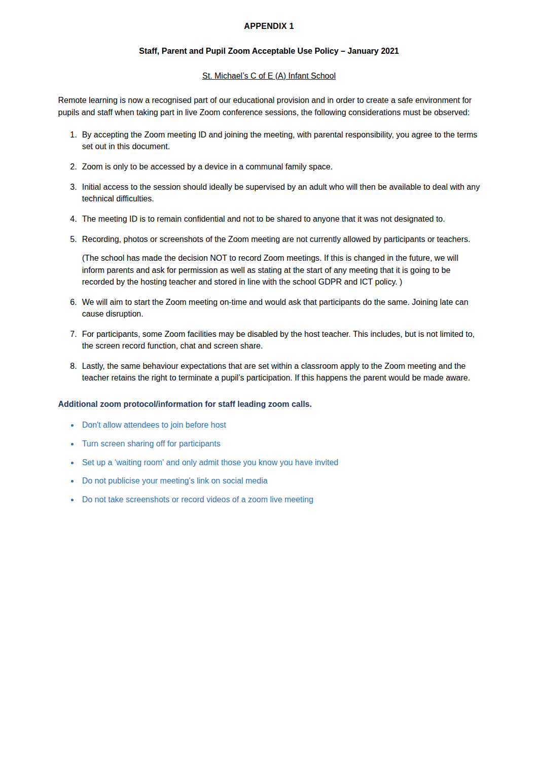APPENDIX 1
Staff, Parent and Pupil Zoom Acceptable Use Policy – January 2021
St. Michael’s C of E (A) Infant School
Remote learning is now a recognised part of our educational provision and in order to create a safe environment for pupils and staff when taking part in live Zoom conference sessions, the following considerations must be observed:
By accepting the Zoom meeting ID and joining the meeting, with parental responsibility, you agree to the terms set out in this document.
Zoom is only to be accessed by a device in a communal family space.
Initial access to the session should ideally be supervised by an adult who will then be available to deal with any technical difficulties.
The meeting ID is to remain confidential and not to be shared to anyone that it was not designated to.
Recording, photos or screenshots of the Zoom meeting are not currently allowed by participants or teachers.
(The school has made the decision NOT to record Zoom meetings. If this is changed in the future, we will inform parents and ask for permission as well as stating at the start of any meeting that it is going to be recorded by the hosting teacher and stored in line with the school GDPR and ICT policy. )
We will aim to start the Zoom meeting on-time and would ask that participants do the same. Joining late can cause disruption.
For participants, some Zoom facilities may be disabled by the host teacher. This includes, but is not limited to, the screen record function, chat and screen share.
Lastly, the same behaviour expectations that are set within a classroom apply to the Zoom meeting and the teacher retains the right to terminate a pupil’s participation. If this happens the parent would be made aware.
Additional zoom protocol/information for staff leading zoom calls.
Don't allow attendees to join before host
Turn screen sharing off for participants
Set up a ‘waiting room' and only admit those you know you have invited
Do not publicise your meeting's link on social media
Do not take screenshots or record videos of a zoom live meeting